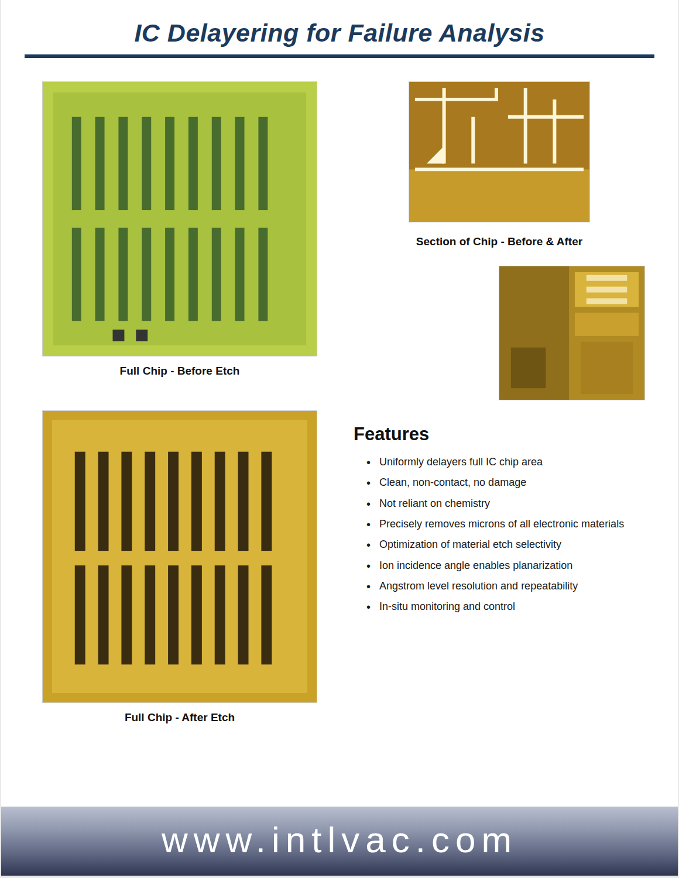IC Delayering for Failure Analysis
Full Chip - Before Etch
Full Chip - After Etch
Section of Chip - Before & After
Features
Uniformly delayers full IC chip area
Clean, non-contact, no damage
Not reliant on chemistry
Precisely removes microns of all electronic materials
Optimization of material etch selectivity
Ion incidence angle enables planarization
Angstrom level resolution and repeatability
In-situ monitoring and control
www.intlvac.com